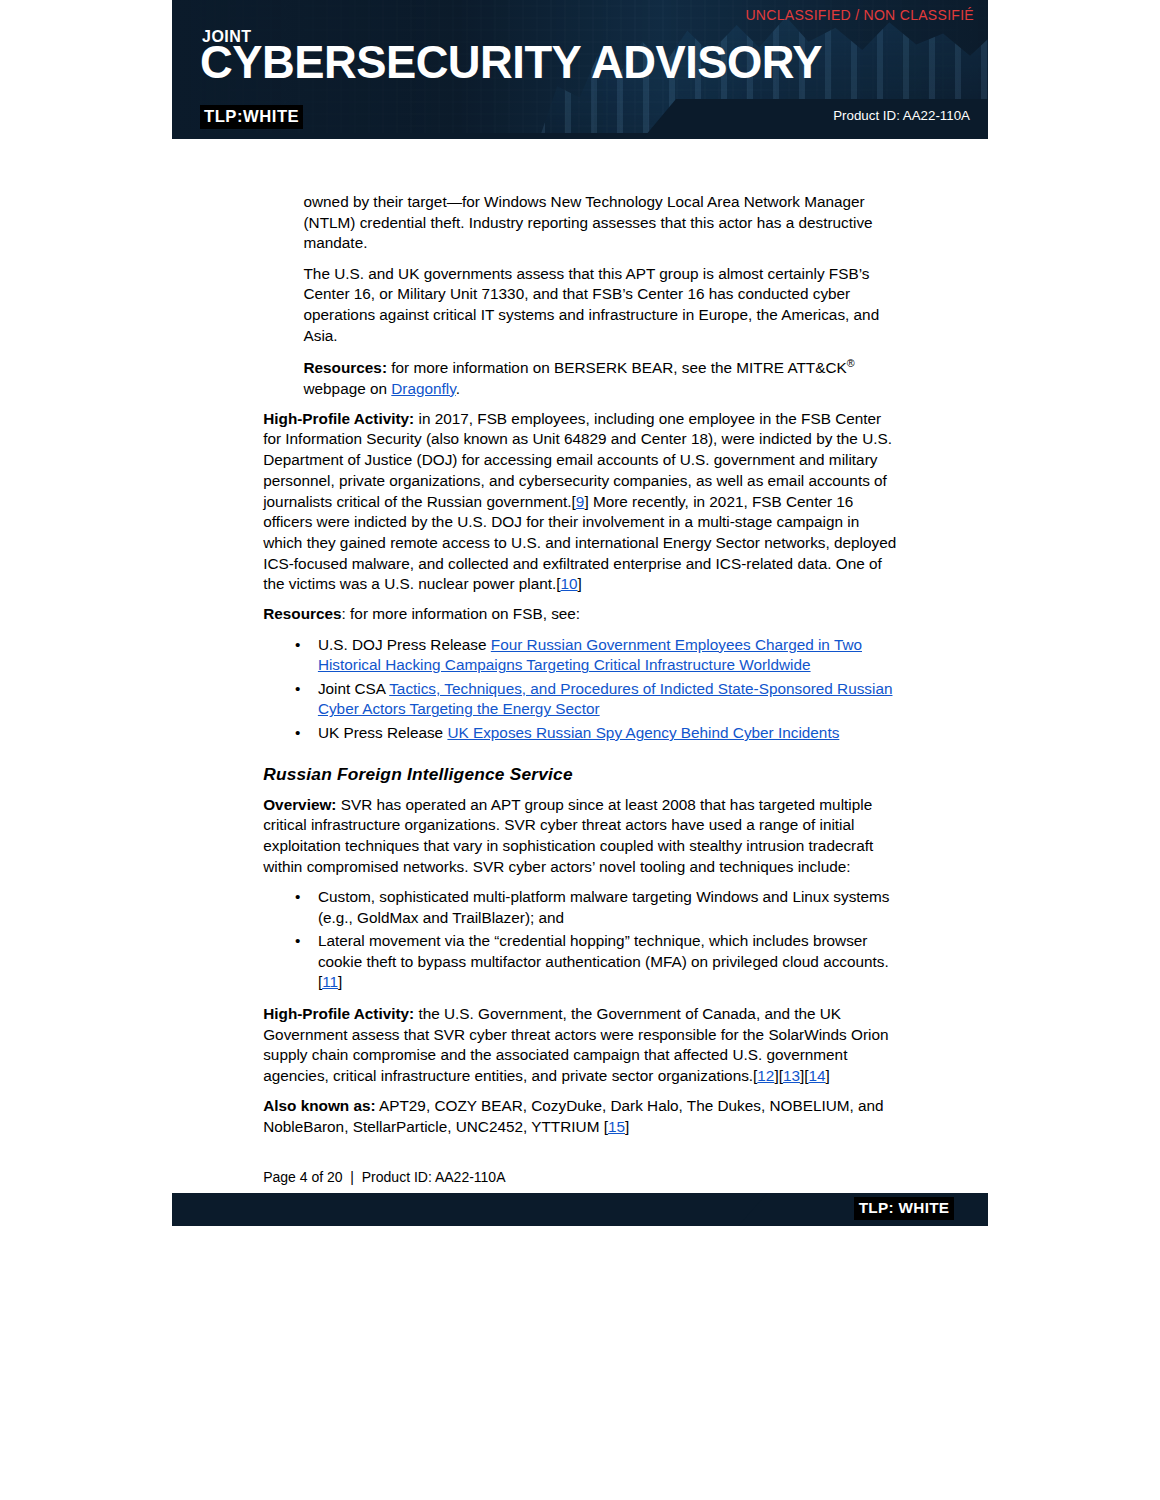UNCLASSIFIED / NON CLASSIFIÉ
JOINT
CYBERSECURITY ADVISORY
Product ID: AA22-110A
TLP:WHITE
owned by their target—for Windows New Technology Local Area Network Manager (NTLM) credential theft. Industry reporting assesses that this actor has a destructive mandate.
The U.S. and UK governments assess that this APT group is almost certainly FSB’s Center 16, or Military Unit 71330, and that FSB’s Center 16 has conducted cyber operations against critical IT systems and infrastructure in Europe, the Americas, and Asia.
Resources: for more information on BERSERK BEAR, see the MITRE ATT&CK® webpage on Dragonfly.
High-Profile Activity: in 2017, FSB employees, including one employee in the FSB Center for Information Security (also known as Unit 64829 and Center 18), were indicted by the U.S. Department of Justice (DOJ) for accessing email accounts of U.S. government and military personnel, private organizations, and cybersecurity companies, as well as email accounts of journalists critical of the Russian government.[9] More recently, in 2021, FSB Center 16 officers were indicted by the U.S. DOJ for their involvement in a multi-stage campaign in which they gained remote access to U.S. and international Energy Sector networks, deployed ICS-focused malware, and collected and exfiltrated enterprise and ICS-related data. One of the victims was a U.S. nuclear power plant.[10]
Resources: for more information on FSB, see:
U.S. DOJ Press Release Four Russian Government Employees Charged in Two Historical Hacking Campaigns Targeting Critical Infrastructure Worldwide
Joint CSA Tactics, Techniques, and Procedures of Indicted State-Sponsored Russian Cyber Actors Targeting the Energy Sector
UK Press Release UK Exposes Russian Spy Agency Behind Cyber Incidents
Russian Foreign Intelligence Service
Overview: SVR has operated an APT group since at least 2008 that has targeted multiple critical infrastructure organizations. SVR cyber threat actors have used a range of initial exploitation techniques that vary in sophistication coupled with stealthy intrusion tradecraft within compromised networks. SVR cyber actors’ novel tooling and techniques include:
Custom, sophisticated multi-platform malware targeting Windows and Linux systems (e.g., GoldMax and TrailBlazer); and
Lateral movement via the “credential hopping” technique, which includes browser cookie theft to bypass multifactor authentication (MFA) on privileged cloud accounts.[11]
High-Profile Activity: the U.S. Government, the Government of Canada, and the UK Government assess that SVR cyber threat actors were responsible for the SolarWinds Orion supply chain compromise and the associated campaign that affected U.S. government agencies, critical infrastructure entities, and private sector organizations.[12][13][14]
Also known as: APT29, COZY BEAR, CozyDuke, Dark Halo, The Dukes, NOBELIUM, and NobleBaron, StellarParticle, UNC2452, YTTRIUM [15]
Page 4 of 20 | Product ID: AA22-110A
TLP: WHITE